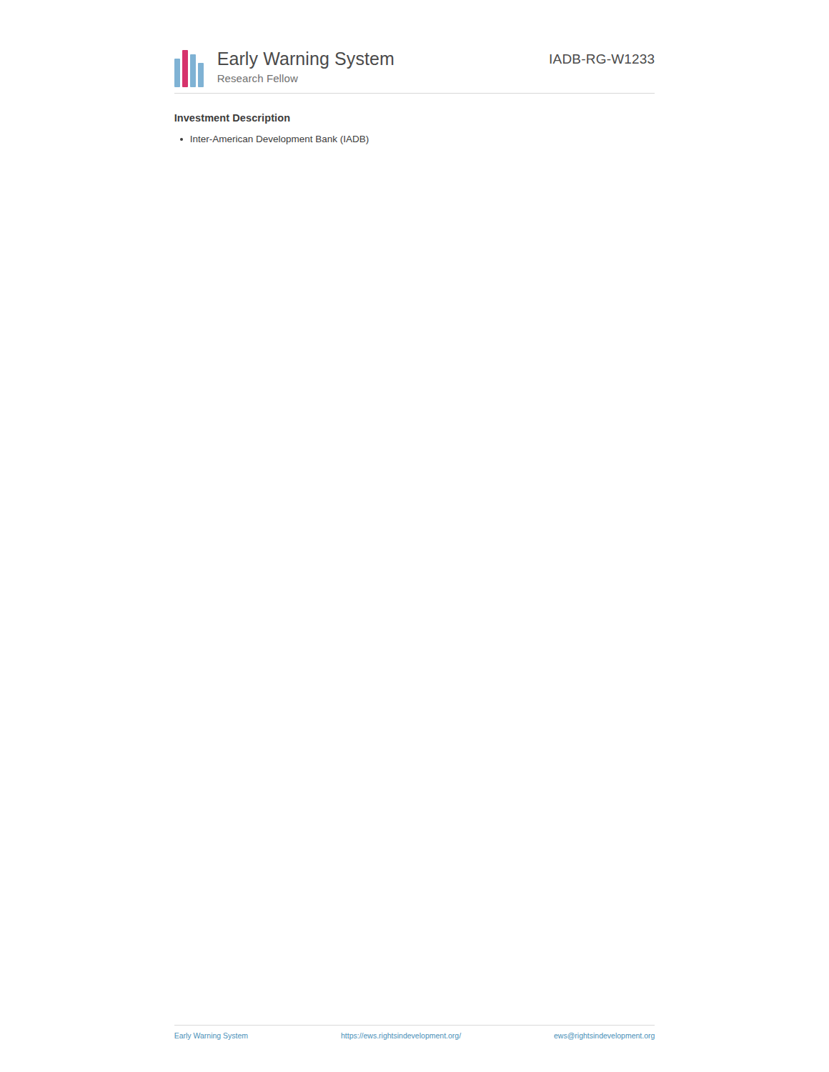Early Warning System
Research Fellow
IADB-RG-W1233
Investment Description
Inter-American Development Bank (IADB)
Early Warning System
https://ews.rightsindevelopment.org/
ews@rightsindevelopment.org